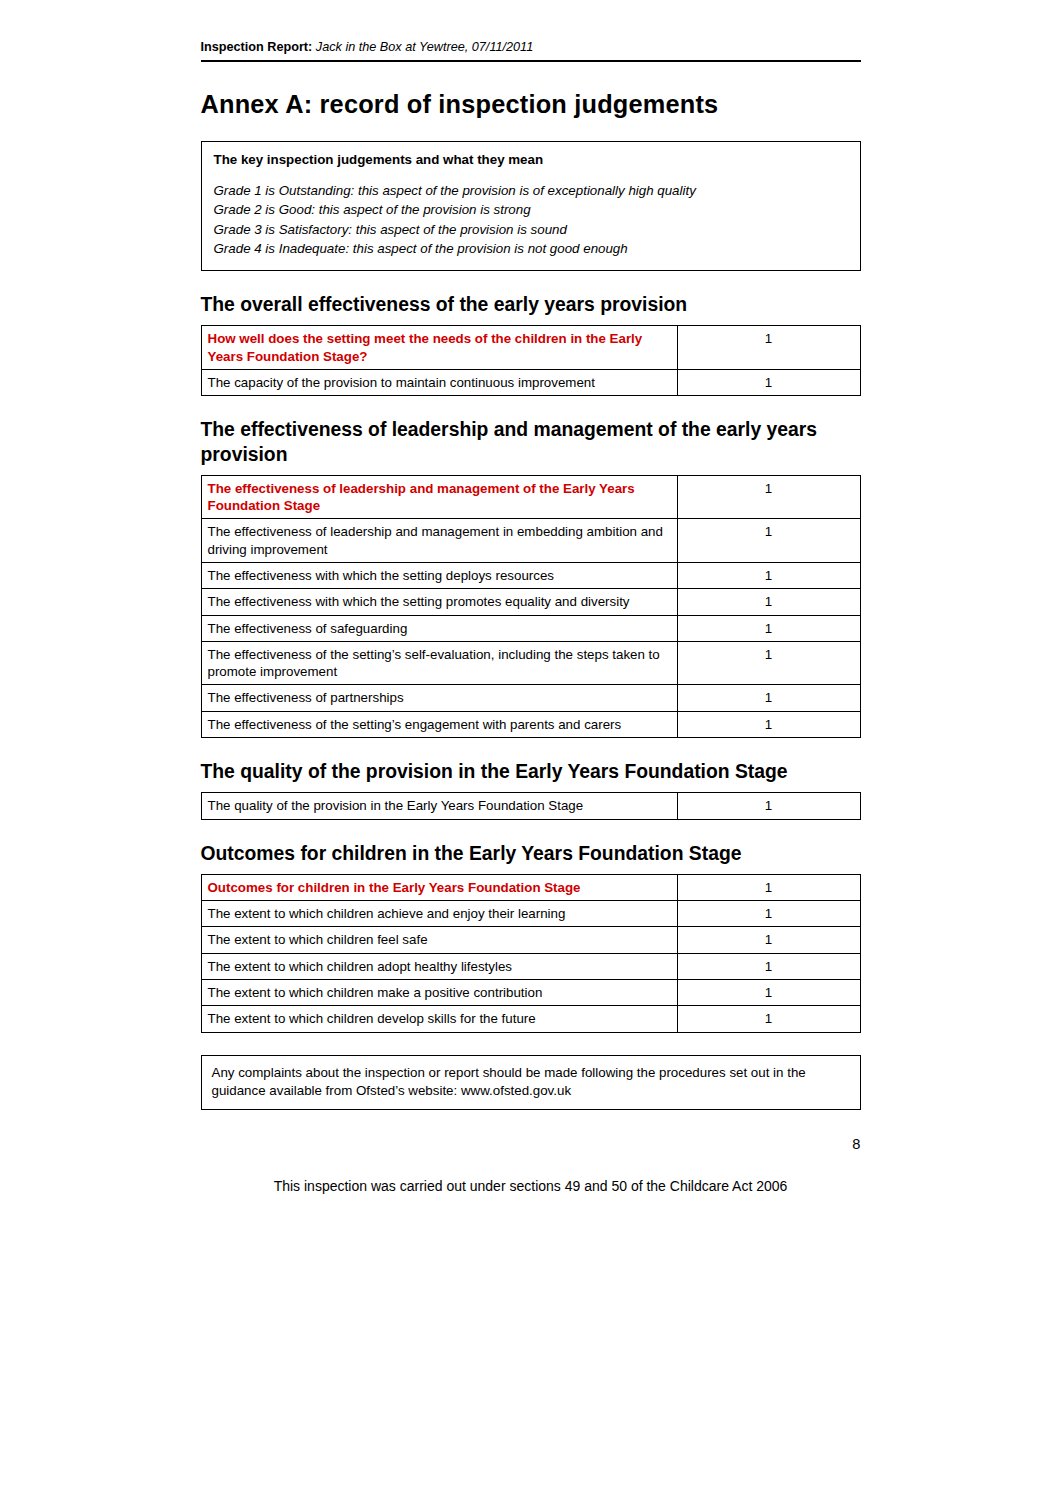Inspection Report: Jack in the Box at Yewtree, 07/11/2011
Annex A: record of inspection judgements
The key inspection judgements and what they mean
Grade 1 is Outstanding: this aspect of the provision is of exceptionally high quality
Grade 2 is Good: this aspect of the provision is strong
Grade 3 is Satisfactory: this aspect of the provision is sound
Grade 4 is Inadequate: this aspect of the provision is not good enough
The overall effectiveness of the early years provision
| How well does the setting meet the needs of the children in the Early Years Foundation Stage? | 1 |
| The capacity of the provision to maintain continuous improvement | 1 |
The effectiveness of leadership and management of the early years provision
| The effectiveness of leadership and management of the Early Years Foundation Stage | 1 |
| The effectiveness of leadership and management in embedding ambition and driving improvement | 1 |
| The effectiveness with which the setting deploys resources | 1 |
| The effectiveness with which the setting promotes equality and diversity | 1 |
| The effectiveness of safeguarding | 1 |
| The effectiveness of the setting’s self-evaluation, including the steps taken to promote improvement | 1 |
| The effectiveness of partnerships | 1 |
| The effectiveness of the setting’s engagement with parents and carers | 1 |
The quality of the provision in the Early Years Foundation Stage
| The quality of the provision in the Early Years Foundation Stage | 1 |
Outcomes for children in the Early Years Foundation Stage
| Outcomes for children in the Early Years Foundation Stage | 1 |
| The extent to which children achieve and enjoy their learning | 1 |
| The extent to which children feel safe | 1 |
| The extent to which children adopt healthy lifestyles | 1 |
| The extent to which children make a positive contribution | 1 |
| The extent to which children develop skills for the future | 1 |
Any complaints about the inspection or report should be made following the procedures set out in the guidance available from Ofsted’s website: www.ofsted.gov.uk
8
This inspection was carried out under sections 49 and 50 of the Childcare Act 2006